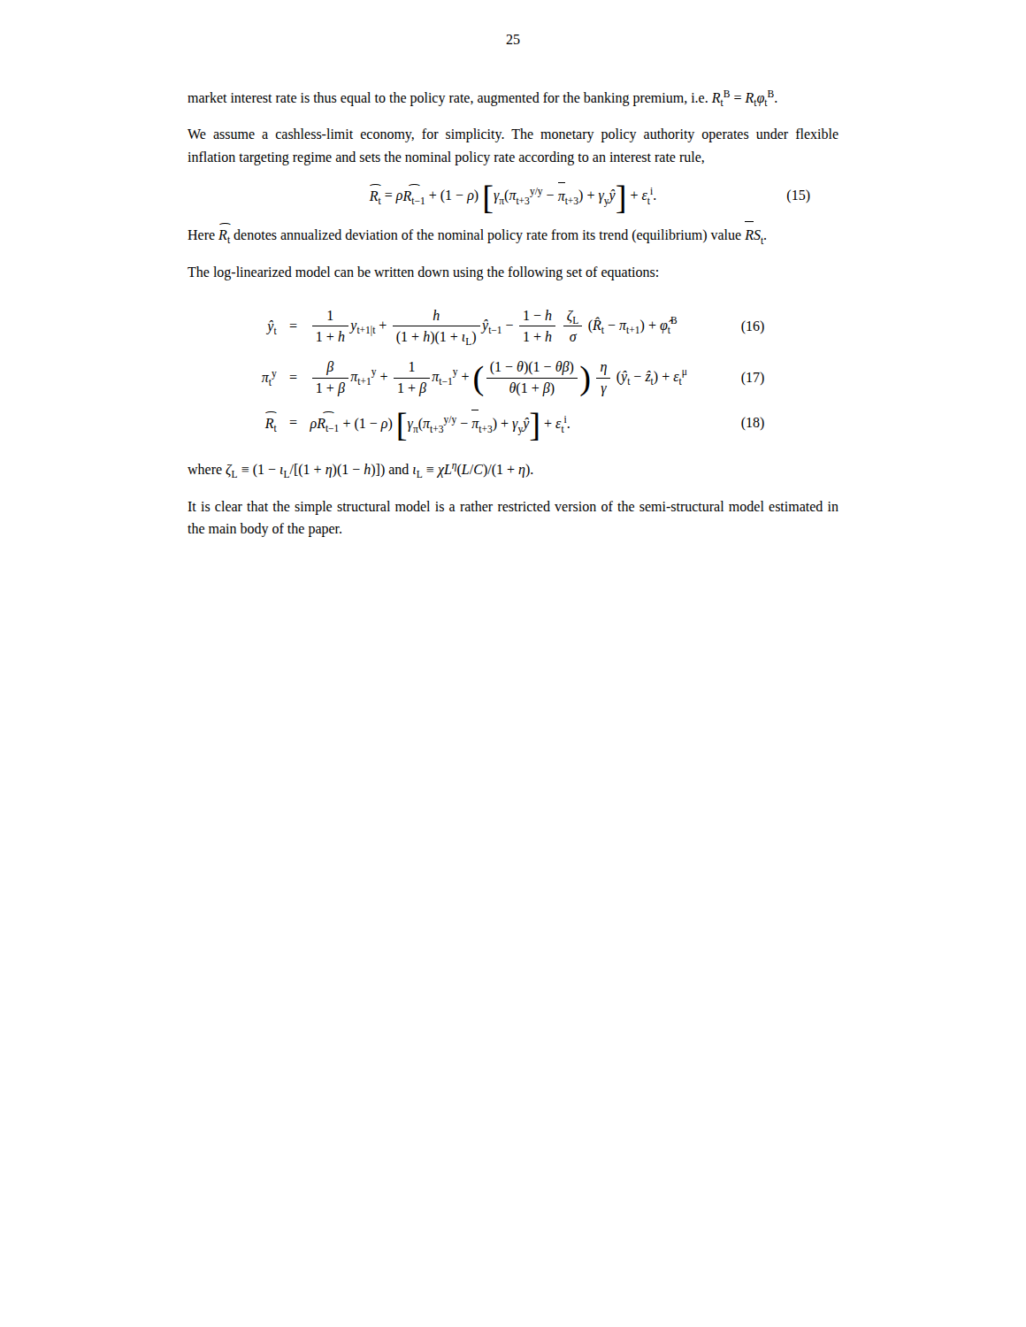25
market interest rate is thus equal to the policy rate, augmented for the banking premium, i.e. RtB = RtφtB.
We assume a cashless-limit economy, for simplicity. The monetary policy authority operates under flexible inflation targeting regime and sets the nominal policy rate according to an interest rate rule,
Rt = ρRt−1 + (1 − ρ) [γπ(πt+3y/y − πt+3) + γyŷ] + εti. (15)
Here Rt denotes annualized deviation of the nominal policy rate from its trend (equilibrium) value RSt.
The log-linearized model can be written down using the following set of equations:
| ŷ t | = | 1 1 + h y t+1/t + h (1 + h )(1 + ι L ) ŷ t−1 − 1 − h 1 + h ζ L σ ( R̂ t − π t+1 ) + φ̂ t B | (16) |
| π t y | = | β 1 + β π t+1 y + 1 1 + β π t−1 y + ( (1 − θ )(1 − θβ ) θ (1 + β ) ) η γ ( ŷ t − ẑ t ) + ε t μ | (17) |
| R t | = | ρ R t−1 + (1 − ρ ) [ γ π ( π t+3 y/y − π t+3 ) + γ y ŷ ] + ε t i . | (18) |
where ζL ≡ (1 − ιL/[(1 + η)(1 − h)]) and ιL ≡ χLη(L/C)/(1 + η).
It is clear that the simple structural model is a rather restricted version of the semi-structural model estimated in the main body of the paper.